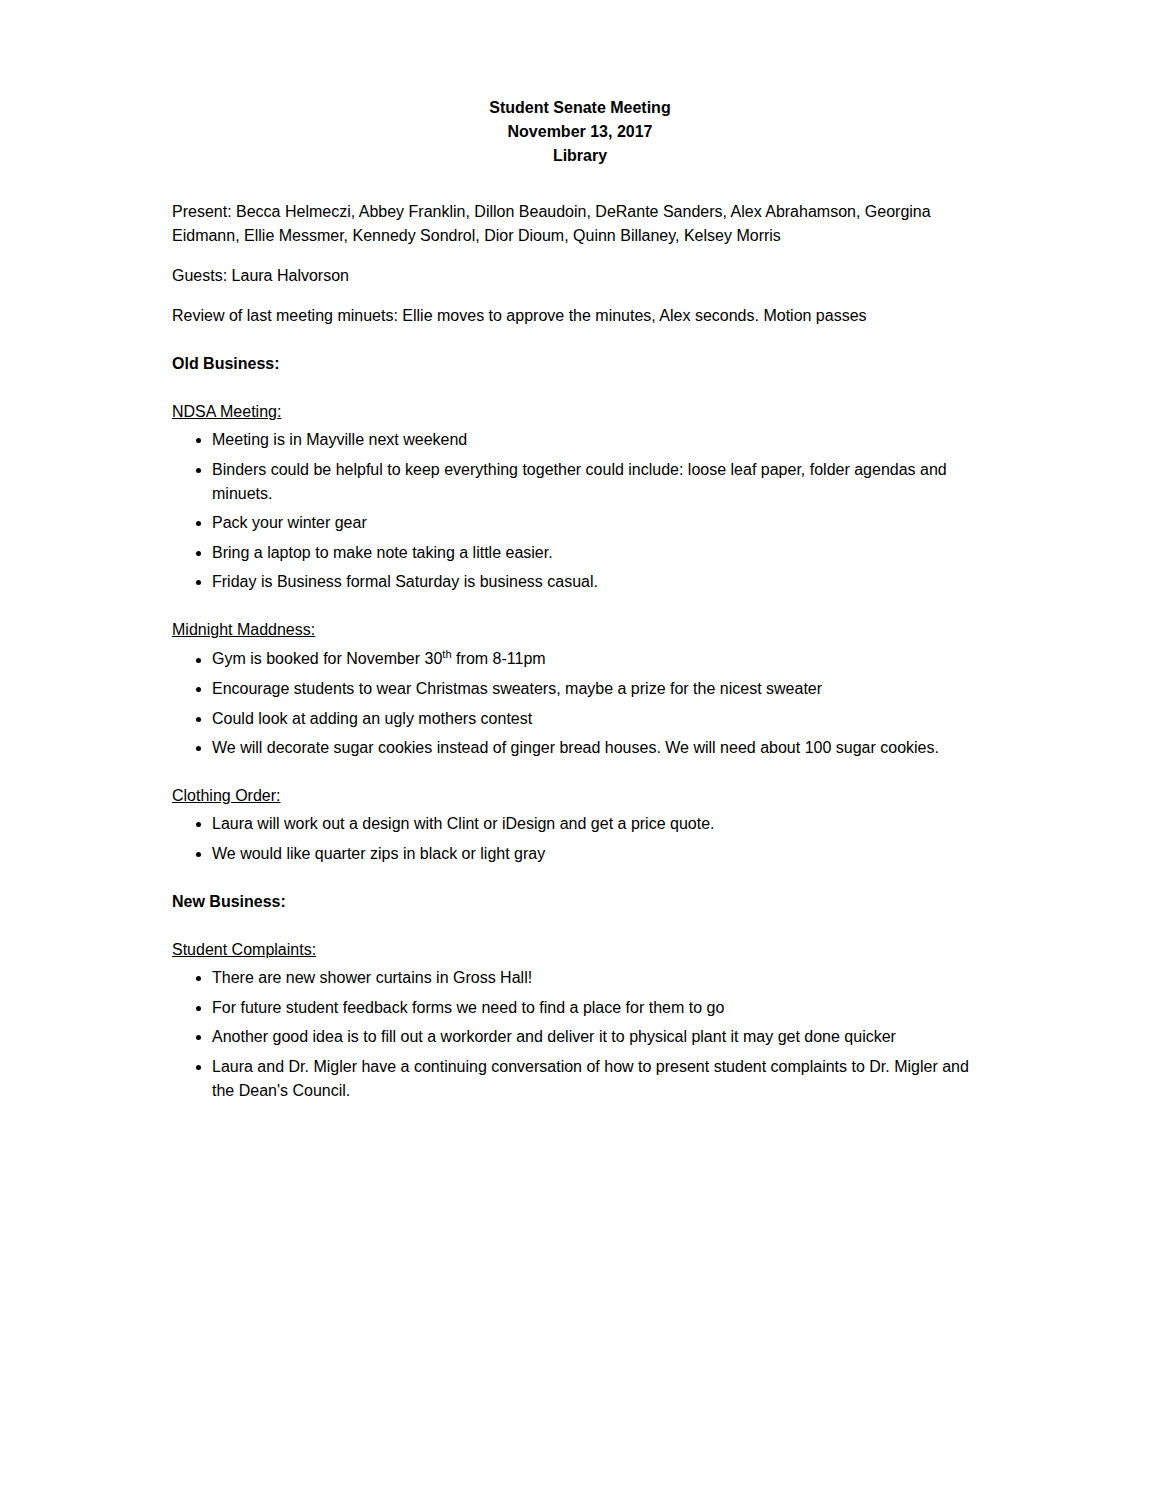Student Senate Meeting
November 13, 2017
Library
Present: Becca Helmeczi, Abbey Franklin, Dillon Beaudoin, DeRante Sanders, Alex Abrahamson, Georgina Eidmann, Ellie Messmer, Kennedy Sondrol, Dior Dioum, Quinn Billaney, Kelsey Morris
Guests: Laura Halvorson
Review of last meeting minuets: Ellie moves to approve the minutes, Alex seconds. Motion passes
Old Business:
NDSA Meeting:
Meeting is in Mayville next weekend
Binders could be helpful to keep everything together could include: loose leaf paper, folder agendas and minuets.
Pack your winter gear
Bring a laptop to make note taking a little easier.
Friday is Business formal Saturday is business casual.
Midnight Maddness:
Gym is booked for November 30th from 8-11pm
Encourage students to wear Christmas sweaters, maybe a prize for the nicest sweater
Could look at adding an ugly mothers contest
We will decorate sugar cookies instead of ginger bread houses. We will need about 100 sugar cookies.
Clothing Order:
Laura will work out a design with Clint or iDesign and get a price quote.
We would like quarter zips in black or light gray
New Business:
Student Complaints:
There are new shower curtains in Gross Hall!
For future student feedback forms we need to find a place for them to go
Another good idea is to fill out a workorder and deliver it to physical plant it may get done quicker
Laura and Dr. Migler have a continuing conversation of how to present student complaints to Dr. Migler and the Dean's Council.